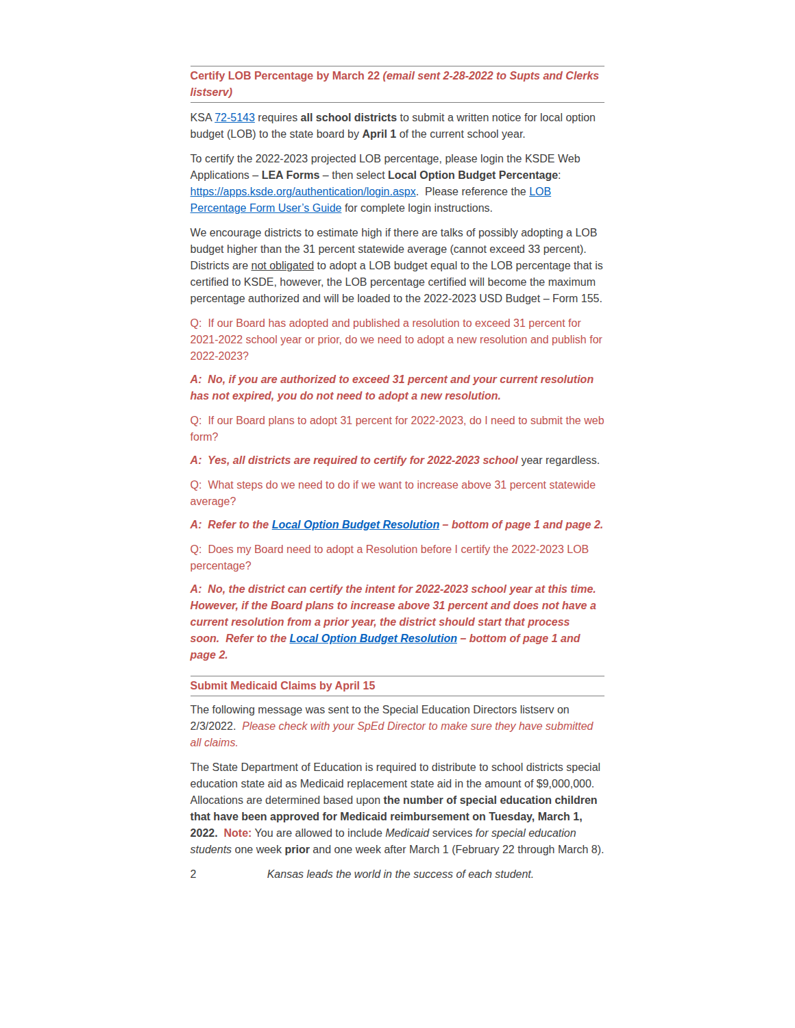Certify LOB Percentage by March 22 (email sent 2-28-2022 to Supts and Clerks listserv)
KSA 72-5143 requires all school districts to submit a written notice for local option budget (LOB) to the state board by April 1 of the current school year.
To certify the 2022-2023 projected LOB percentage, please login the KSDE Web Applications – LEA Forms – then select Local Option Budget Percentage: https://apps.ksde.org/authentication/login.aspx. Please reference the LOB Percentage Form User’s Guide for complete login instructions.
We encourage districts to estimate high if there are talks of possibly adopting a LOB budget higher than the 31 percent statewide average (cannot exceed 33 percent). Districts are not obligated to adopt a LOB budget equal to the LOB percentage that is certified to KSDE, however, the LOB percentage certified will become the maximum percentage authorized and will be loaded to the 2022-2023 USD Budget – Form 155.
Q: If our Board has adopted and published a resolution to exceed 31 percent for 2021-2022 school year or prior, do we need to adopt a new resolution and publish for 2022-2023?
A: No, if you are authorized to exceed 31 percent and your current resolution has not expired, you do not need to adopt a new resolution.
Q: If our Board plans to adopt 31 percent for 2022-2023, do I need to submit the web form?
A: Yes, all districts are required to certify for 2022-2023 school year regardless.
Q: What steps do we need to do if we want to increase above 31 percent statewide average?
A: Refer to the Local Option Budget Resolution – bottom of page 1 and page 2.
Q: Does my Board need to adopt a Resolution before I certify the 2022-2023 LOB percentage?
A: No, the district can certify the intent for 2022-2023 school year at this time. However, if the Board plans to increase above 31 percent and does not have a current resolution from a prior year, the district should start that process soon. Refer to the Local Option Budget Resolution – bottom of page 1 and page 2.
Submit Medicaid Claims by April 15
The following message was sent to the Special Education Directors listserv on 2/3/2022. Please check with your SpEd Director to make sure they have submitted all claims.
The State Department of Education is required to distribute to school districts special education state aid as Medicaid replacement state aid in the amount of $9,000,000. Allocations are determined based upon the number of special education children that have been approved for Medicaid reimbursement on Tuesday, March 1, 2022. Note: You are allowed to include Medicaid services for special education students one week prior and one week after March 1 (February 22 through March 8).
2
Kansas leads the world in the success of each student.